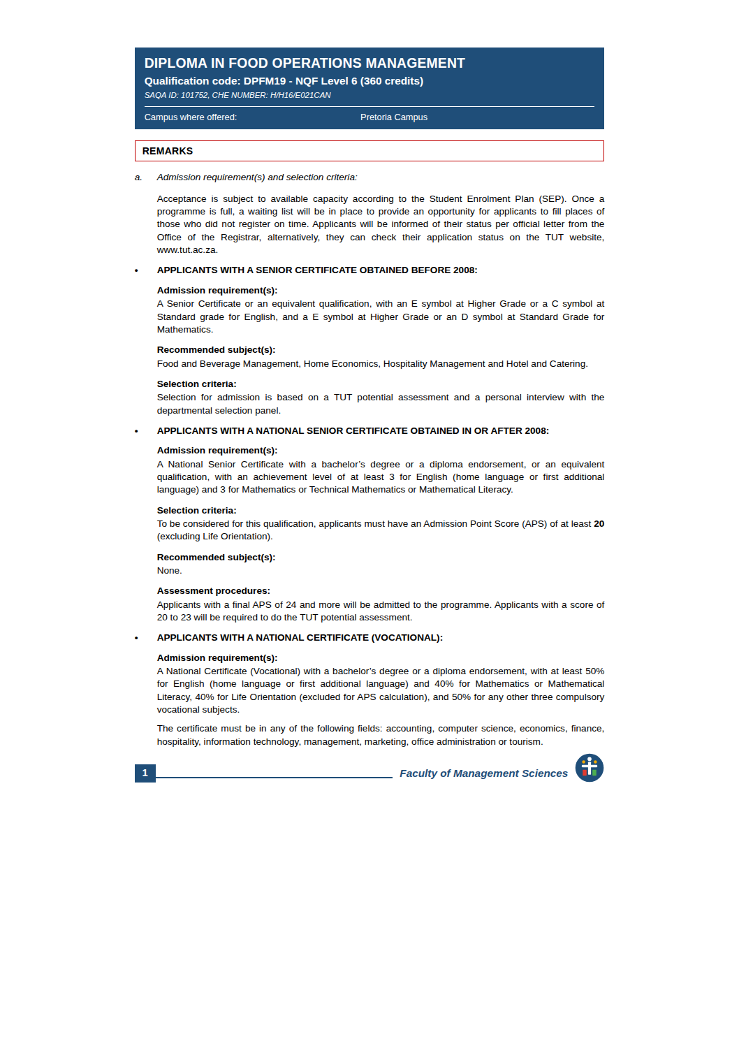DIPLOMA IN FOOD OPERATIONS MANAGEMENT
Qualification code: DPFM19 - NQF Level 6 (360 credits)
SAQA ID: 101752, CHE NUMBER: H/H16/E021CAN
Campus where offered:
Pretoria Campus
REMARKS
a.
Admission requirement(s) and selection criteria:
Acceptance is subject to available capacity according to the Student Enrolment Plan (SEP). Once a programme is full, a waiting list will be in place to provide an opportunity for applicants to fill places of those who did not register on time. Applicants will be informed of their status per official letter from the Office of the Registrar, alternatively, they can check their application status on the TUT website, www.tut.ac.za.
•
Applicants with a Senior Certificate obtained before 2008:
Admission requirement(s):
A Senior Certificate or an equivalent qualification, with an E symbol at Higher Grade or a C symbol at Standard grade for English, and a E symbol at Higher Grade or an D symbol at Standard Grade for Mathematics.
Recommended subject(s):
Food and Beverage Management, Home Economics, Hospitality Management and Hotel and Catering.
Selection criteria:
Selection for admission is based on a TUT potential assessment and a personal interview with the departmental selection panel.
•
Applicants with a National Senior Certificate obtained in or after 2008:
Admission requirement(s):
A National Senior Certificate with a bachelor’s degree or a diploma endorsement, or an equivalent qualification, with an achievement level of at least 3 for English (home language or first additional language) and 3 for Mathematics or Technical Mathematics or Mathematical Literacy.
Selection criteria:
To be considered for this qualification, applicants must have an Admission Point Score (APS) of at least 20 (excluding Life Orientation).
Recommended subject(s):
None.
Assessment procedures:
Applicants with a final APS of 24 and more will be admitted to the programme. Applicants with a score of 20 to 23 will be required to do the TUT potential assessment.
•
Applicants with a National Certificate (Vocational):
Admission requirement(s):
A National Certificate (Vocational) with a bachelor’s degree or a diploma endorsement, with at least 50% for English (home language or first additional language) and 40% for Mathematics or Mathematical Literacy, 40% for Life Orientation (excluded for APS calculation), and 50% for any other three compulsory vocational subjects.
The certificate must be in any of the following fields: accounting, computer science, economics, finance, hospitality, information technology, management, marketing, office administration or tourism.
1
Faculty of Management Sciences